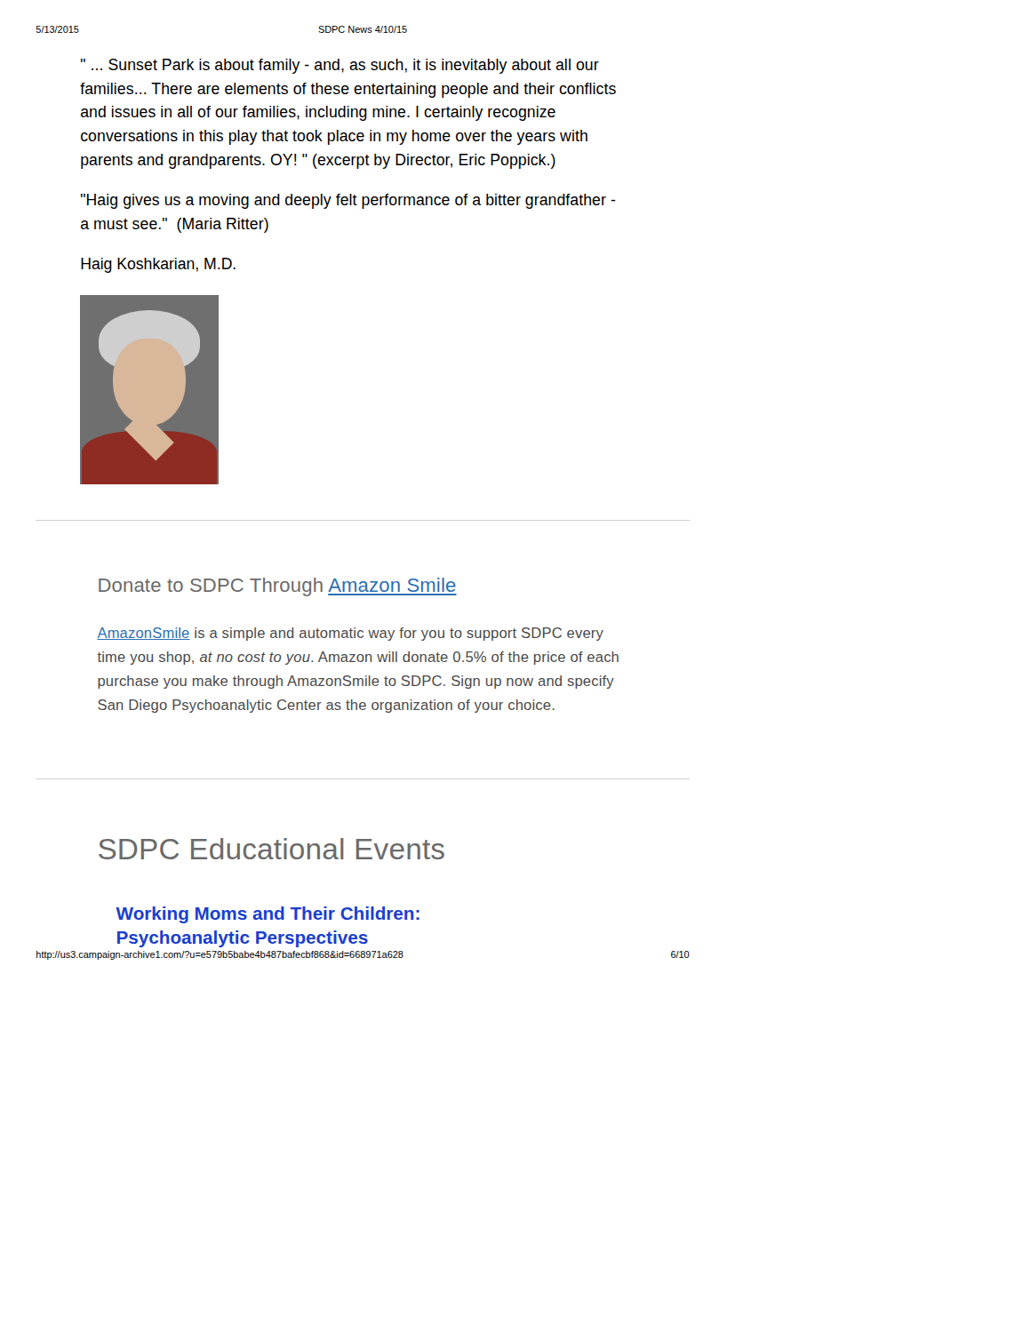5/13/2015
SDPC News 4/10/15
" ... Sunset Park is about family - and, as such, it is inevitably about all our families... There are elements of these entertaining people and their conflicts and issues in all of our families, including mine. I certainly recognize conversations in this play that took place in my home over the years with parents and grandparents. OY! " (excerpt by Director, Eric Poppick.)
"Haig gives us a moving and deeply felt performance of a bitter grandfather - a must see." (Maria Ritter)
Haig Koshkarian, M.D.
Donate to SDPC Through Amazon Smile
AmazonSmile is a simple and automatic way for you to support SDPC every time you shop, at no cost to you. Amazon will donate 0.5% of the price of each purchase you make through AmazonSmile to SDPC. Sign up now and specify San Diego Psychoanalytic Center as the organization of your choice.
SDPC Educational Events
Working Moms and Their Children:
Psychoanalytic Perspectives
http://us3.campaign-archive1.com/?u=e579b5babe4b487bafecbf868&id=668971a628
6/10